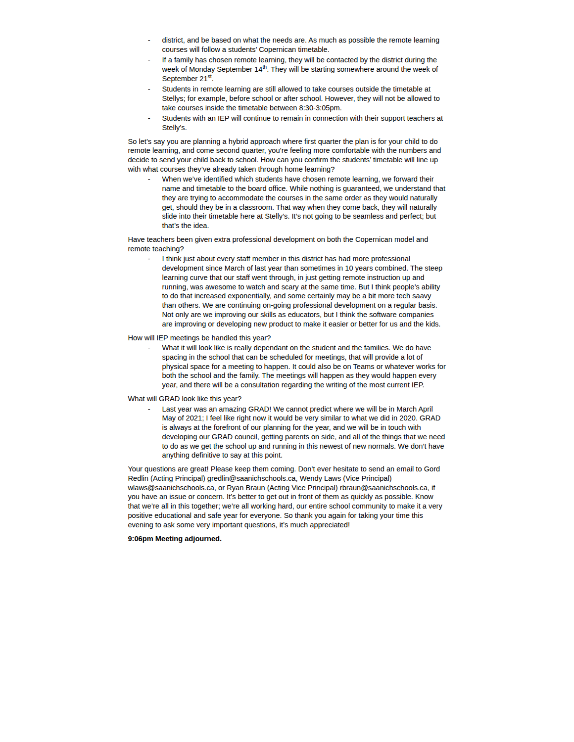district, and be based on what the needs are. As much as possible the remote learning courses will follow a students’ Copernican timetable.
If a family has chosen remote learning, they will be contacted by the district during the week of Monday September 14th. They will be starting somewhere around the week of September 21st.
Students in remote learning are still allowed to take courses outside the timetable at Stellys; for example, before school or after school. However, they will not be allowed to take courses inside the timetable between 8:30-3:05pm.
Students with an IEP will continue to remain in connection with their support teachers at Stelly’s.
So let’s say you are planning a hybrid approach where first quarter the plan is for your child to do remote learning, and come second quarter, you’re feeling more comfortable with the numbers and decide to send your child back to school. How can you confirm the students’ timetable will line up with what courses they’ve already taken through home learning?
When we’ve identified which students have chosen remote learning, we forward their name and timetable to the board office. While nothing is guaranteed, we understand that they are trying to accommodate the courses in the same order as they would naturally get, should they be in a classroom. That way when they come back, they will naturally slide into their timetable here at Stelly’s. It’s not going to be seamless and perfect; but that’s the idea.
Have teachers been given extra professional development on both the Copernican model and remote teaching?
I think just about every staff member in this district has had more professional development since March of last year than sometimes in 10 years combined. The steep learning curve that our staff went through, in just getting remote instruction up and running, was awesome to watch and scary at the same time. But I think people’s ability to do that increased exponentially, and some certainly may be a bit more tech saavy than others. We are continuing on-going professional development on a regular basis. Not only are we improving our skills as educators, but I think the software companies are improving or developing new product to make it easier or better for us and the kids.
How will IEP meetings be handled this year?
What it will look like is really dependant on the student and the families. We do have spacing in the school that can be scheduled for meetings, that will provide a lot of physical space for a meeting to happen. It could also be on Teams or whatever works for both the school and the family. The meetings will happen as they would happen every year, and there will be a consultation regarding the writing of the most current IEP.
What will GRAD look like this year?
Last year was an amazing GRAD! We cannot predict where we will be in March April May of 2021; I feel like right now it would be very similar to what we did in 2020. GRAD is always at the forefront of our planning for the year, and we will be in touch with developing our GRAD council, getting parents on side, and all of the things that we need to do as we get the school up and running in this newest of new normals. We don’t have anything definitive to say at this point.
Your questions are great! Please keep them coming. Don’t ever hesitate to send an email to Gord Redlin (Acting Principal) gredlin@saanichschools.ca, Wendy Laws (Vice Principal) wlaws@saanichschools.ca, or Ryan Braun (Acting Vice Principal) rbraun@saanichschools.ca, if you have an issue or concern. It’s better to get out in front of them as quickly as possible. Know that we’re all in this together; we’re all working hard, our entire school community to make it a very positive educational and safe year for everyone. So thank you again for taking your time this evening to ask some very important questions, it’s much appreciated!
9:06pm Meeting adjourned.